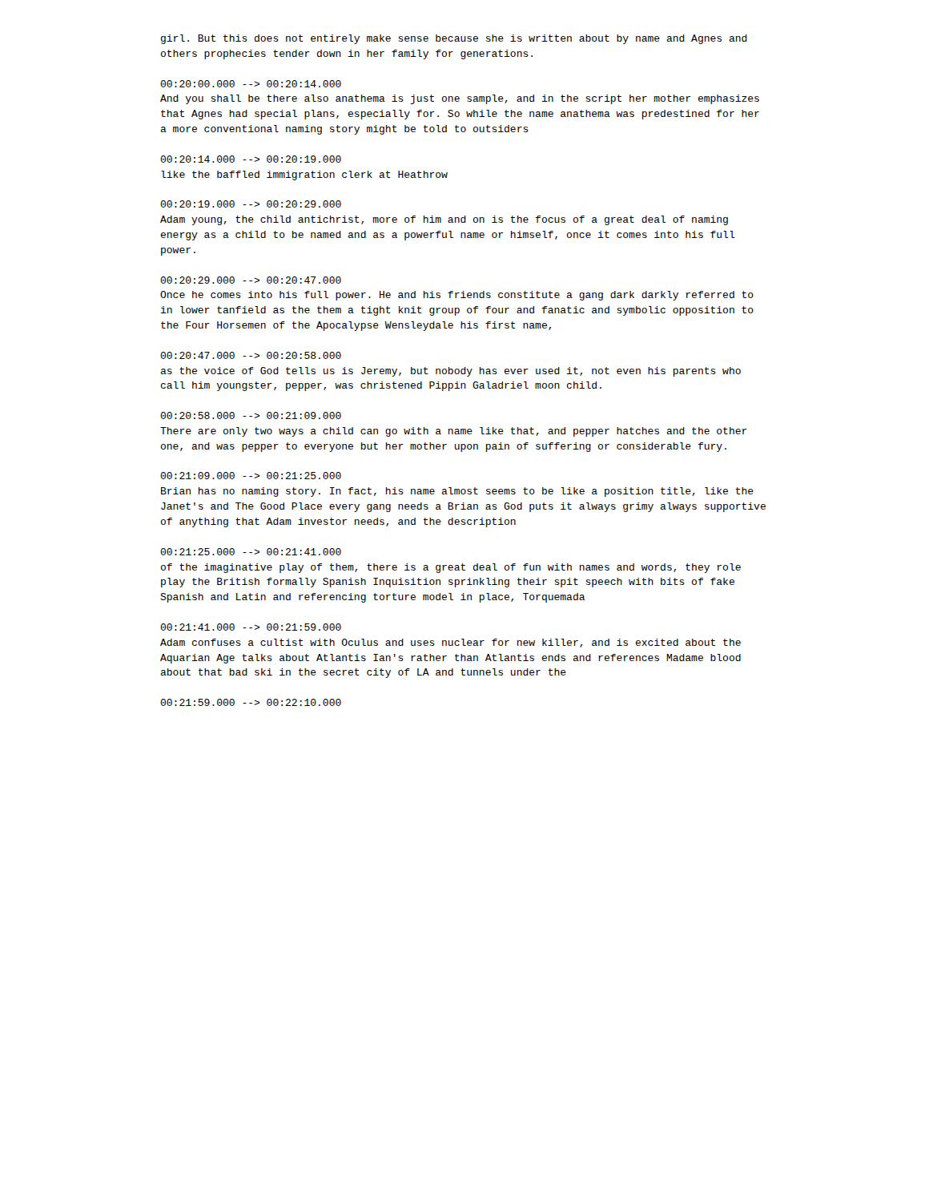girl. But this does not entirely make sense because she is written about by name and Agnes and others prophecies tender down in her family for generations.
00:20:00.000 --> 00:20:14.000
And you shall be there also anathema is just one sample, and in the script her mother emphasizes that Agnes had special plans, especially for. So while the name anathema was predestined for her a more conventional naming story might be told to outsiders
00:20:14.000 --> 00:20:19.000
like the baffled immigration clerk at Heathrow
00:20:19.000 --> 00:20:29.000
Adam young, the child antichrist, more of him and on is the focus of a great deal of naming energy as a child to be named and as a powerful name or himself, once it comes into his full power.
00:20:29.000 --> 00:20:47.000
Once he comes into his full power. He and his friends constitute a gang dark darkly referred to in lower tanfield as the them a tight knit group of four and fanatic and symbolic opposition to the Four Horsemen of the Apocalypse Wensleydale his first name,
00:20:47.000 --> 00:20:58.000
as the voice of God tells us is Jeremy, but nobody has ever used it, not even his parents who call him youngster, pepper, was christened Pippin Galadriel moon child.
00:20:58.000 --> 00:21:09.000
There are only two ways a child can go with a name like that, and pepper hatches and the other one, and was pepper to everyone but her mother upon pain of suffering or considerable fury.
00:21:09.000 --> 00:21:25.000
Brian has no naming story. In fact, his name almost seems to be like a position title, like the Janet's and The Good Place every gang needs a Brian as God puts it always grimy always supportive of anything that Adam investor needs, and the description
00:21:25.000 --> 00:21:41.000
of the imaginative play of them, there is a great deal of fun with names and words, they role play the British formally Spanish Inquisition sprinkling their spit speech with bits of fake Spanish and Latin and referencing torture model in place, Torquemada
00:21:41.000 --> 00:21:59.000
Adam confuses a cultist with Oculus and uses nuclear for new killer, and is excited about the Aquarian Age talks about Atlantis Ian's rather than Atlantis ends and references Madame blood about that bad ski in the secret city of LA and tunnels under the
00:21:59.000 --> 00:22:10.000